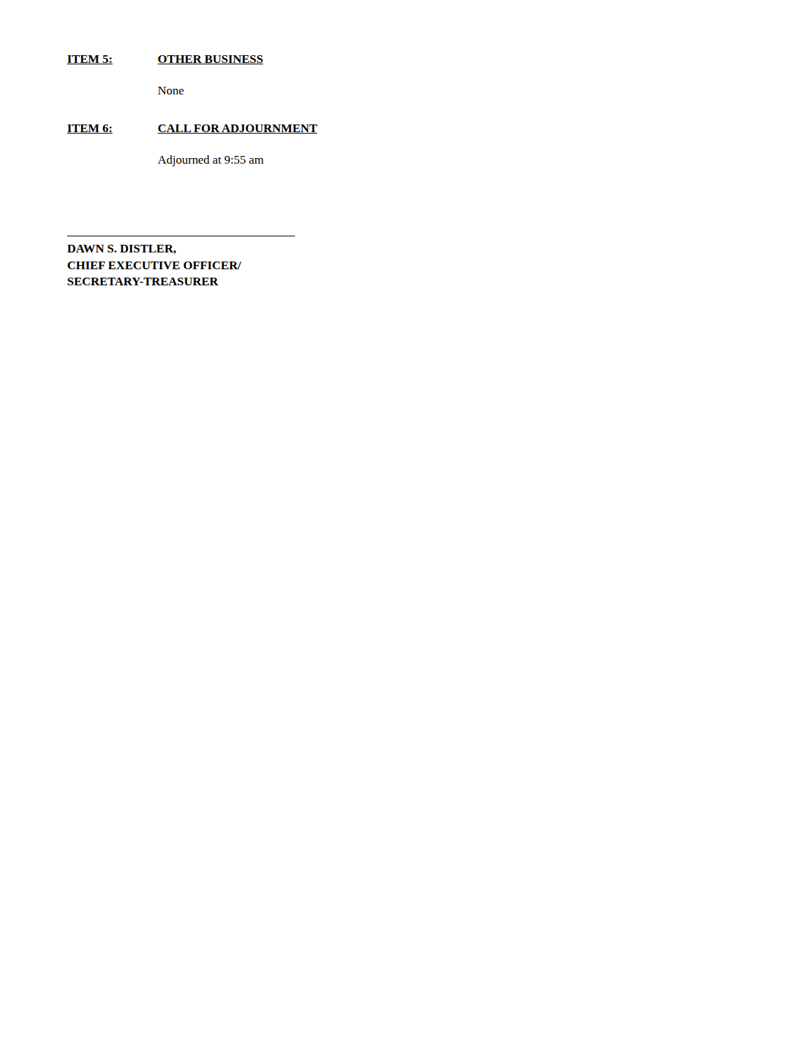ITEM 5: OTHER BUSINESS
None
ITEM 6: CALL FOR ADJOURNMENT
Adjourned at 9:55 am
DAWN S. DISTLER,
CHIEF EXECUTIVE OFFICER/
SECRETARY-TREASURER